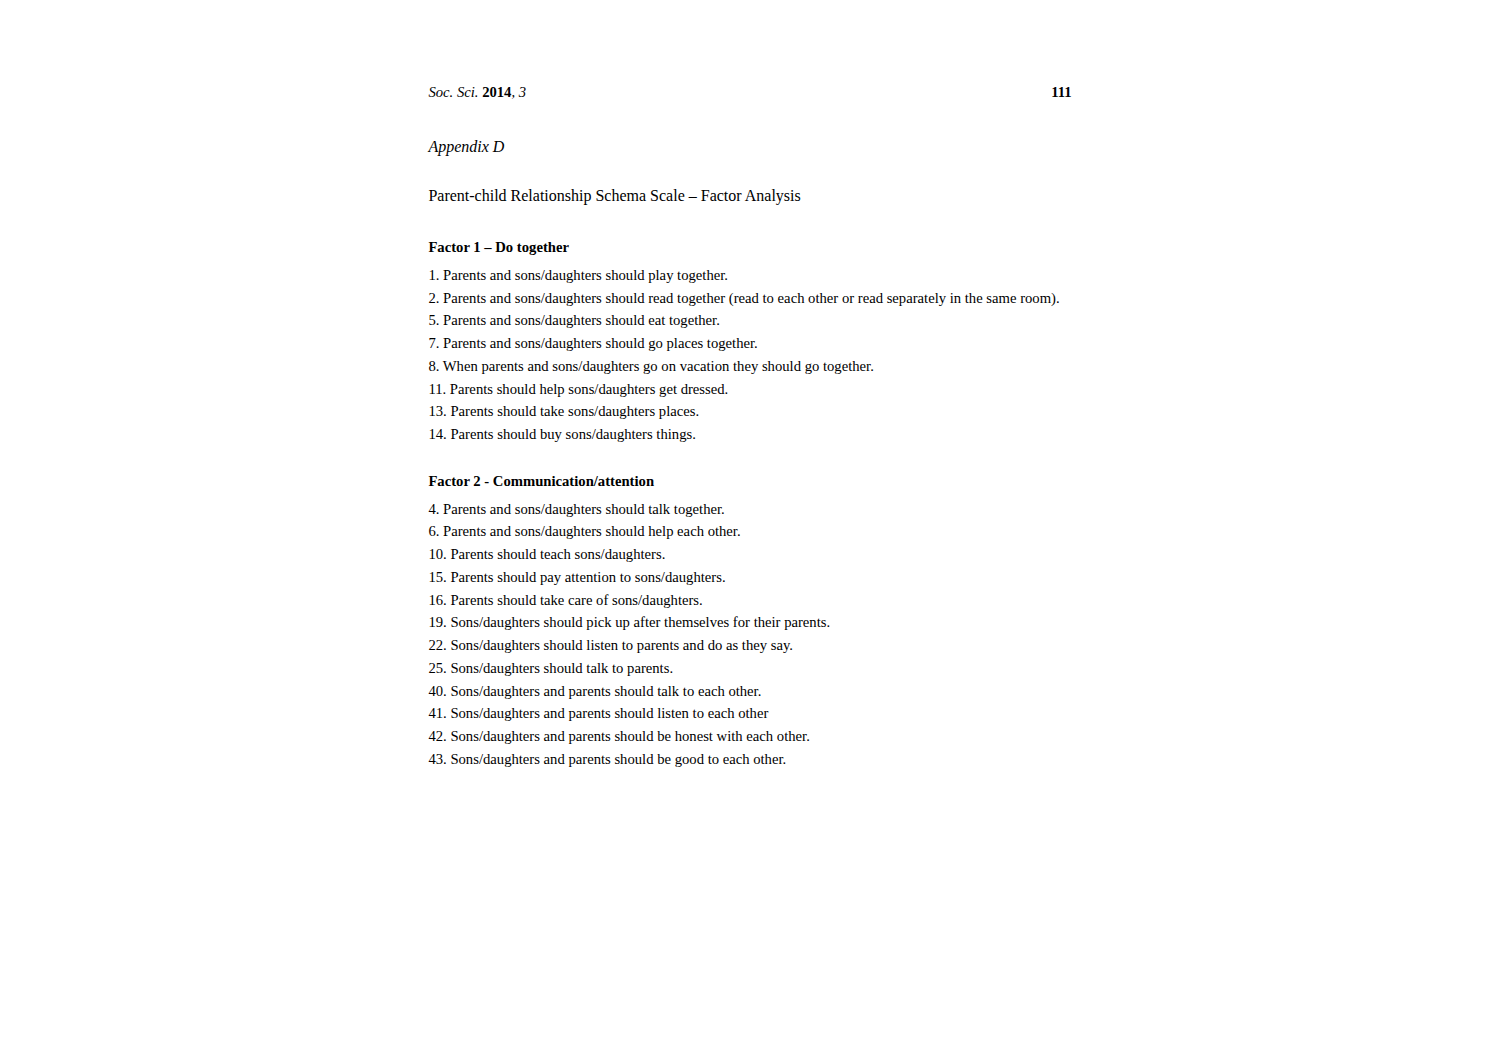Soc. Sci. 2014, 3
111
Appendix D
Parent-child Relationship Schema Scale – Factor Analysis
Factor 1 – Do together
1. Parents and sons/daughters should play together.
2. Parents and sons/daughters should read together (read to each other or read separately in the same room).
5. Parents and sons/daughters should eat together.
7. Parents and sons/daughters should go places together.
8. When parents and sons/daughters go on vacation they should go together.
11. Parents should help sons/daughters get dressed.
13. Parents should take sons/daughters places.
14. Parents should buy sons/daughters things.
Factor 2 - Communication/attention
4. Parents and sons/daughters should talk together.
6. Parents and sons/daughters should help each other.
10. Parents should teach sons/daughters.
15. Parents should pay attention to sons/daughters.
16. Parents should take care of sons/daughters.
19. Sons/daughters should pick up after themselves for their parents.
22. Sons/daughters should listen to parents and do as they say.
25. Sons/daughters should talk to parents.
40. Sons/daughters and parents should talk to each other.
41. Sons/daughters and parents should listen to each other
42. Sons/daughters and parents should be honest with each other.
43. Sons/daughters and parents should be good to each other.